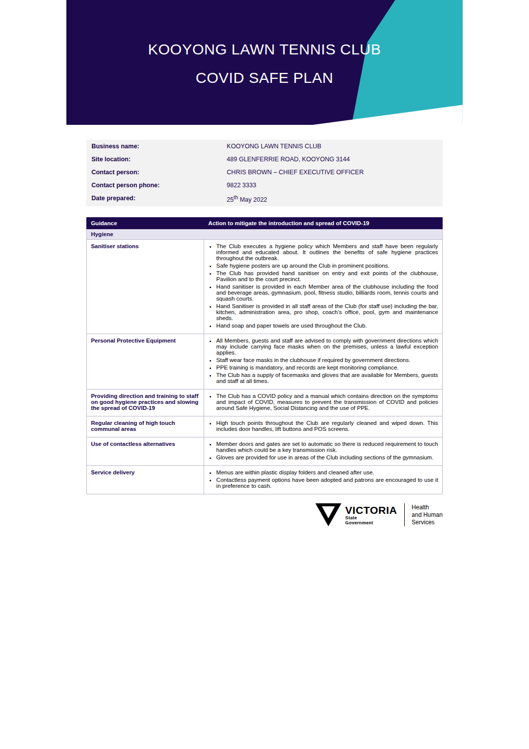KOOYONG LAWN TENNIS CLUBCOVID SAFE PLAN
| Business name: | KOOYONG LAWN TENNIS CLUB |
| Site location: | 489 GLENFERRIE ROAD, KOOYONG 3144 |
| Contact person: | CHRIS BROWN – CHIEF EXECUTIVE OFFICER |
| Contact person phone: | 9822 3333 |
| Date prepared: | 25 th May 2022 |
| Guidance | Action to mitigate the introduction and spread of COVID-19 |
| --- | --- |
| Hygiene |
| Sanitiser stations | The Club executes a hygiene policy which Members and staff have been regularly informed and educated about. It outlines the benefits of safe hygiene practices throughout the outbreak. Safe hygiene posters are up around the Club in prominent positions. The Club has provided hand sanitiser on entry and exit points of the clubhouse, Pavilion and to the court precinct. Hand sanitiser is provided in each Member area of the clubhouse including the food and beverage areas, gymnasium, pool, fitness studio, billiards room, tennis courts and squash courts. Hand Sanitiser is provided in all staff areas of the Club (for staff use) including the bar, kitchen, administration area, pro shop, coach’s office, pool, gym and maintenance sheds. Hand soap and paper towels are used throughout the Club. |
| Personal Protective Equipment | All Members, guests and staff are advised to comply with government directions which may include carrying face masks when on the premises, unless a lawful exception applies. Staff wear face masks in the clubhouse if required by government directions. PPE training is mandatory, and records are kept monitoring compliance. The Club has a supply of facemasks and gloves that are available for Members, guests and staff at all times. |
| Providing direction and training to staff on good hygiene practices and slowing the spread of COVID-19 | The Club has a COVID policy and a manual which contains direction on the symptoms and impact of COVID, measures to prevent the transmission of COVID and policies around Safe Hygiene, Social Distancing and the use of PPE. |
| Regular cleaning of high touch communal areas | High touch points throughout the Club are regularly cleaned and wiped down. This includes door handles, lift buttons and POS screens. |
| Use of contactless alternatives | Member doors and gates are set to automatic so there is reduced requirement to touch handles which could be a key transmission risk. Gloves are provided for use in areas of the Club including sections of the gymnasium. |
| Service delivery | Menus are within plastic display folders and cleaned after use. Contactless payment options have been adopted and patrons are encouraged to use it in preference to cash. |
VICTORIA
State
Government
Health
and Human
Services